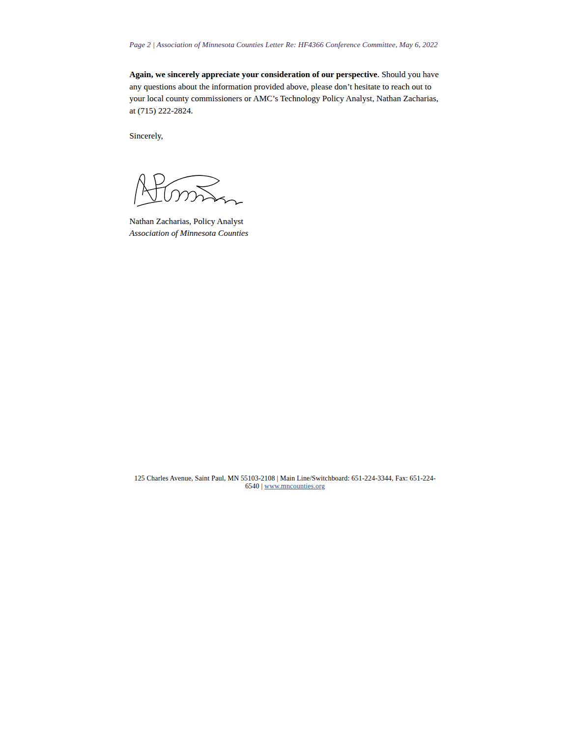Page 2 | Association of Minnesota Counties Letter Re: HF4366 Conference Committee, May 6, 2022
Again, we sincerely appreciate your consideration of our perspective. Should you have any questions about the information provided above, please don’t hesitate to reach out to your local county commissioners or AMC’s Technology Policy Analyst, Nathan Zacharias, at (715) 222-2824.
Sincerely,
Nathan Zacharias, Policy Analyst
Association of Minnesota Counties
125 Charles Avenue, Saint Paul, MN 55103-2108 | Main Line/Switchboard: 651-224-3344, Fax: 651-224-6540 | www.mncounties.org